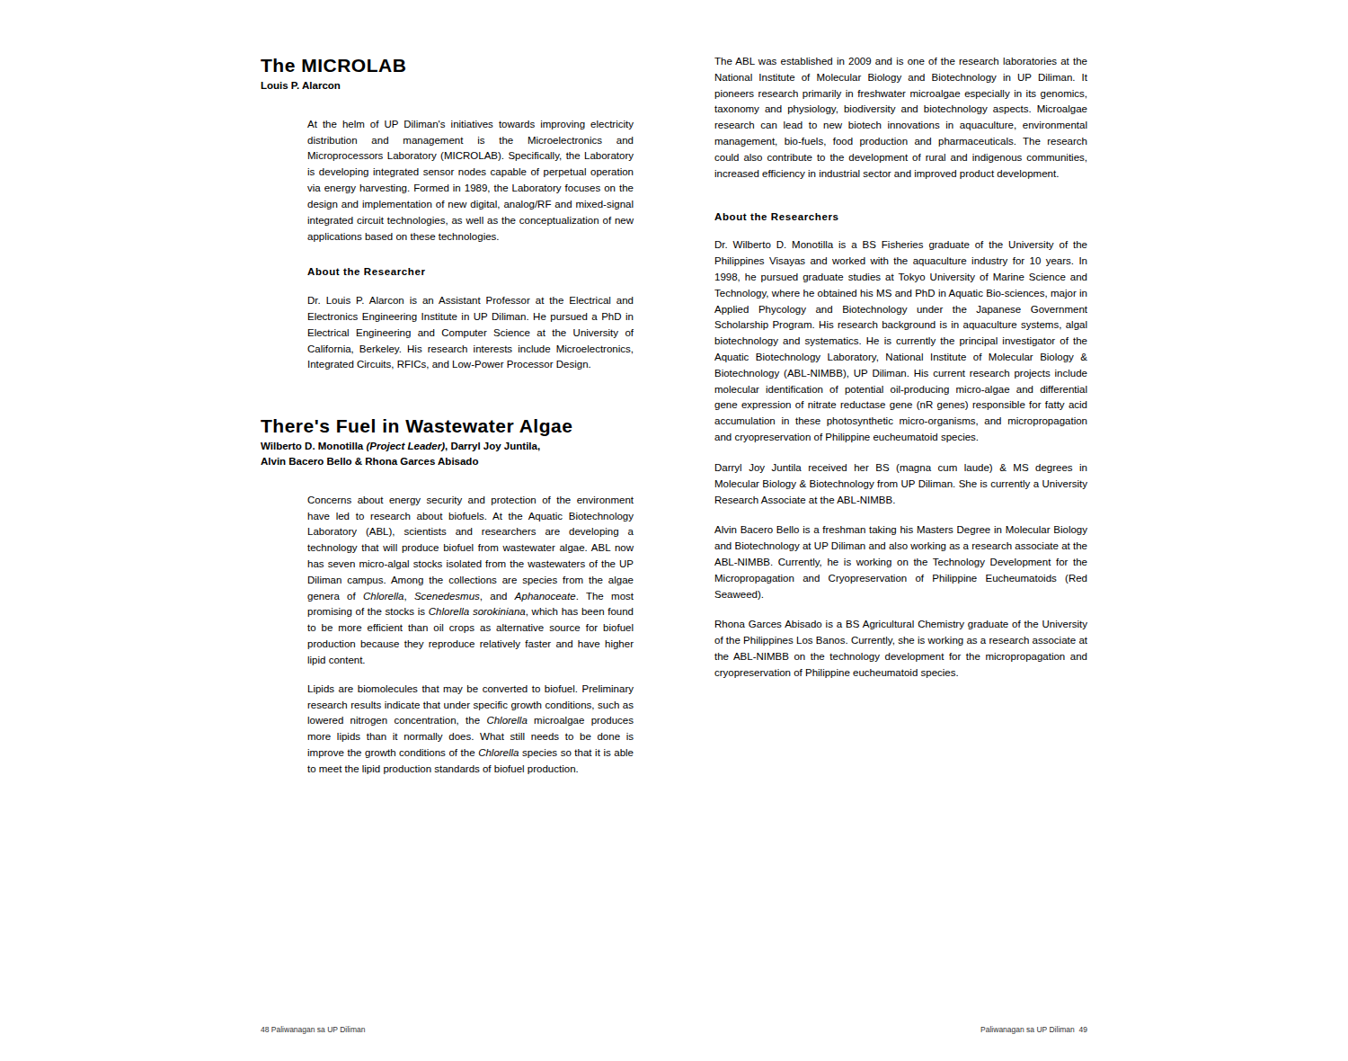The MICROLAB
Louis P. Alarcon
At the helm of UP Diliman's initiatives towards improving electricity distribution and management is the Microelectronics and Microprocessors Laboratory (MICROLAB). Specifically, the Laboratory is developing integrated sensor nodes capable of perpetual operation via energy harvesting. Formed in 1989, the Laboratory focuses on the design and implementation of new digital, analog/RF and mixed-signal integrated circuit technologies, as well as the conceptualization of new applications based on these technologies.
About the Researcher
Dr. Louis P. Alarcon is an Assistant Professor at the Electrical and Electronics Engineering Institute in UP Diliman. He pursued a PhD in Electrical Engineering and Computer Science at the University of California, Berkeley. His research interests include Microelectronics, Integrated Circuits, RFICs, and Low-Power Processor Design.
There's Fuel in Wastewater Algae
Wilberto D. Monotilla (Project Leader), Darryl Joy Juntila,
Alvin Bacero Bello & Rhona Garces Abisado
Concerns about energy security and protection of the environment have led to research about biofuels. At the Aquatic Biotechnology Laboratory (ABL), scientists and researchers are developing a technology that will produce biofuel from wastewater algae. ABL now has seven micro-algal stocks isolated from the wastewaters of the UP Diliman campus. Among the collections are species from the algae genera of Chlorella, Scenedesmus, and Aphanoceate. The most promising of the stocks is Chlorella sorokiniana, which has been found to be more efficient than oil crops as alternative source for biofuel production because they reproduce relatively faster and have higher lipid content.
Lipids are biomolecules that may be converted to biofuel. Preliminary research results indicate that under specific growth conditions, such as lowered nitrogen concentration, the Chlorella microalgae produces more lipids than it normally does. What still needs to be done is improve the growth conditions of the Chlorella species so that it is able to meet the lipid production standards of biofuel production.
The ABL was established in 2009 and is one of the research laboratories at the National Institute of Molecular Biology and Biotechnology in UP Diliman. It pioneers research primarily in freshwater microalgae especially in its genomics, taxonomy and physiology, biodiversity and biotechnology aspects. Microalgae research can lead to new biotech innovations in aquaculture, environmental management, bio-fuels, food production and pharmaceuticals. The research could also contribute to the development of rural and indigenous communities, increased efficiency in industrial sector and improved product development.
About the Researchers
Dr. Wilberto D. Monotilla is a BS Fisheries graduate of the University of the Philippines Visayas and worked with the aquaculture industry for 10 years. In 1998, he pursued graduate studies at Tokyo University of Marine Science and Technology, where he obtained his MS and PhD in Aquatic Bio-sciences, major in Applied Phycology and Biotechnology under the Japanese Government Scholarship Program. His research background is in aquaculture systems, algal biotechnology and systematics. He is currently the principal investigator of the Aquatic Biotechnology Laboratory, National Institute of Molecular Biology & Biotechnology (ABL-NIMBB), UP Diliman. His current research projects include molecular identification of potential oil-producing micro-algae and differential gene expression of nitrate reductase gene (nR genes) responsible for fatty acid accumulation in these photosynthetic micro-organisms, and micropropagation and cryopreservation of Philippine eucheumatoid species.
Darryl Joy Juntila received her BS (magna cum laude) & MS degrees in Molecular Biology & Biotechnology from UP Diliman. She is currently a University Research Associate at the ABL-NIMBB.
Alvin Bacero Bello is a freshman taking his Masters Degree in Molecular Biology and Biotechnology at UP Diliman and also working as a research associate at the ABL-NIMBB. Currently, he is working on the Technology Development for the Micropropagation and Cryopreservation of Philippine Eucheumatoids (Red Seaweed).
Rhona Garces Abisado is a BS Agricultural Chemistry graduate of the University of the Philippines Los Banos. Currently, she is working as a research associate at the ABL-NIMBB on the technology development for the micropropagation and cryopreservation of Philippine eucheumatoid species.
48 Paliwanagan sa UP Diliman Paliwanagan sa UP Diliman 49